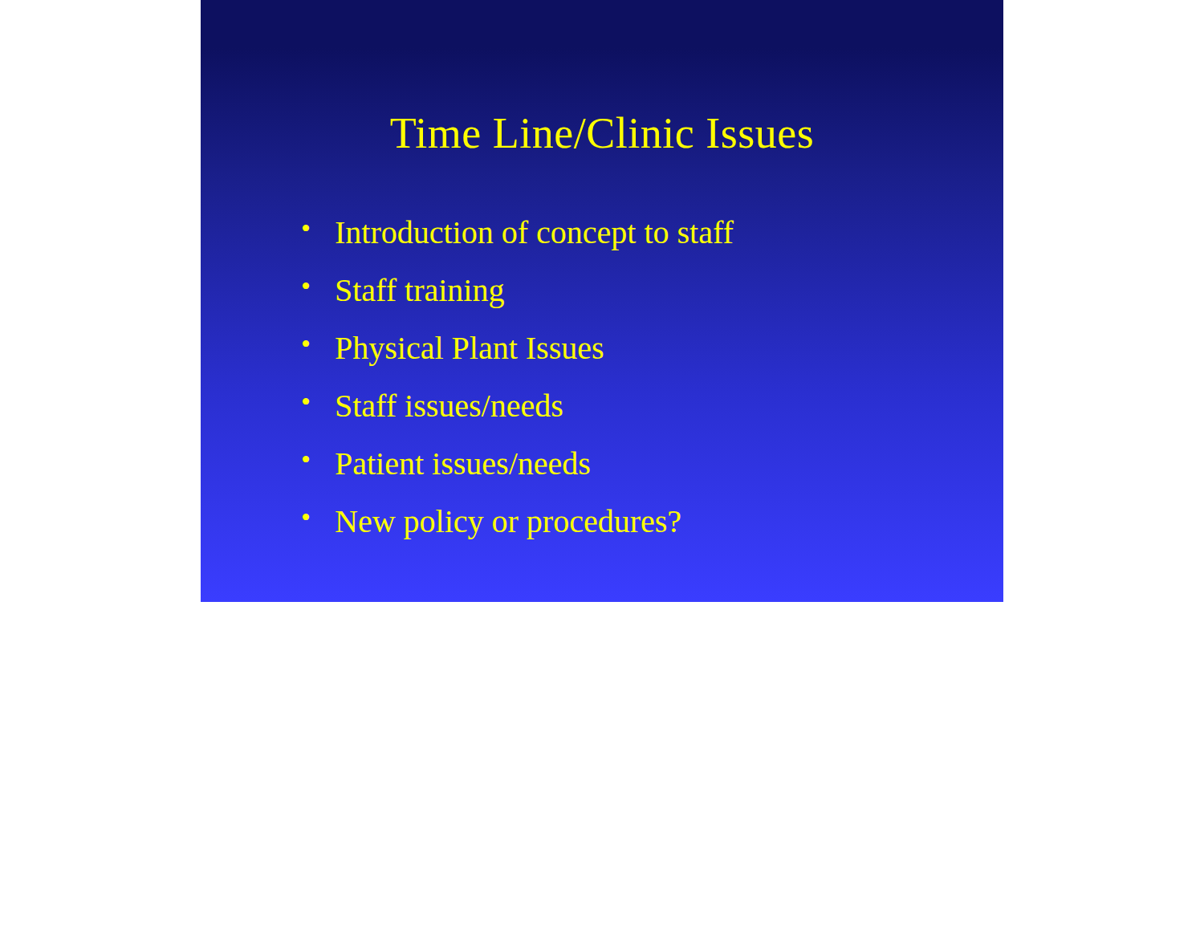Time Line/Clinic Issues
Introduction of concept to staff
Staff training
Physical Plant Issues
Staff issues/needs
Patient issues/needs
New policy or procedures?